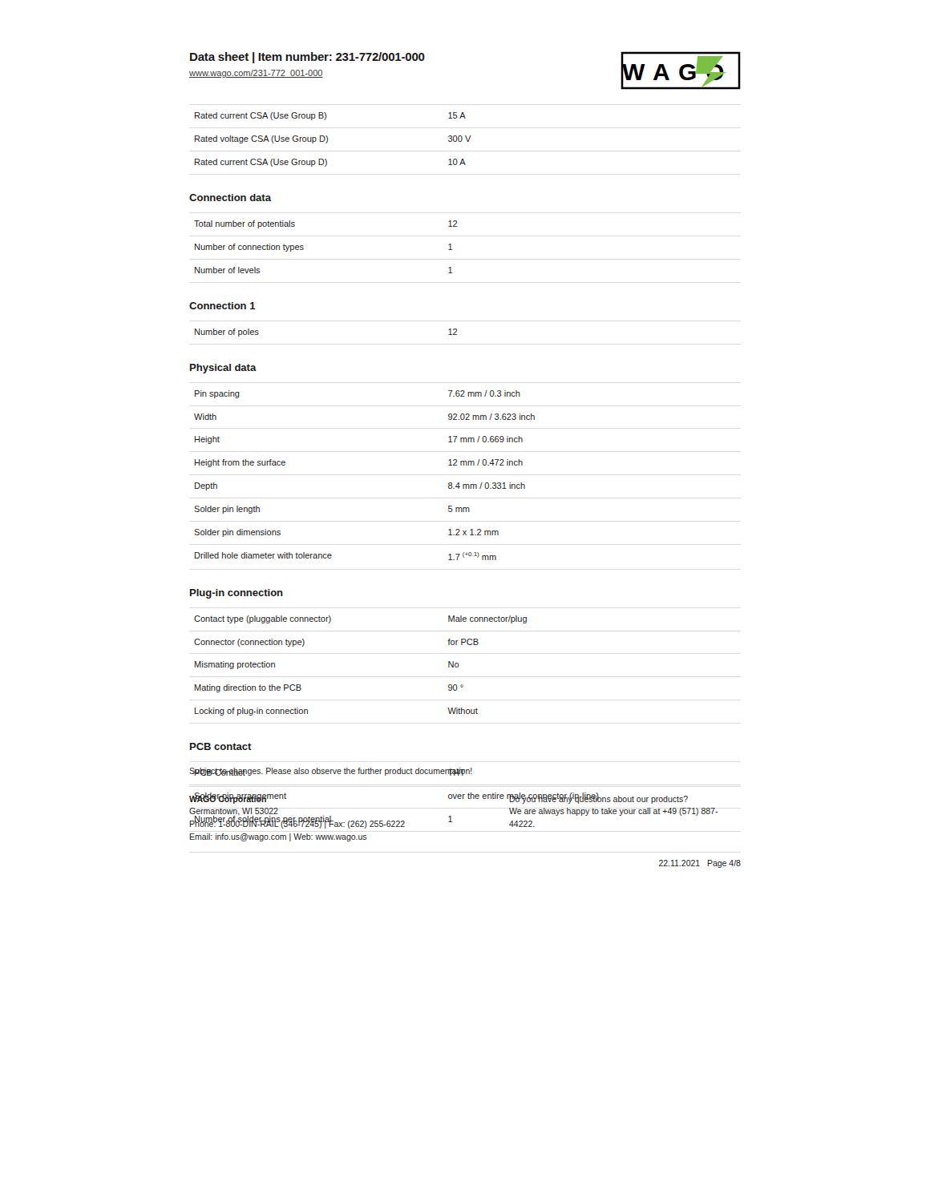Data sheet | Item number: 231-772/001-000
www.wago.com/231-772_001-000
W A G O
| Rated current CSA (Use Group B) | 15 A |
| Rated voltage CSA (Use Group D) | 300 V |
| Rated current CSA (Use Group D) | 10 A |
Connection data
| Total number of potentials | 12 |
| Number of connection types | 1 |
| Number of levels | 1 |
Connection 1
| Number of poles | 12 |
Physical data
| Pin spacing | 7.62 mm / 0.3 inch |
| Width | 92.02 mm / 3.623 inch |
| Height | 17 mm / 0.669 inch |
| Height from the surface | 12 mm / 0.472 inch |
| Depth | 8.4 mm / 0.331 inch |
| Solder pin length | 5 mm |
| Solder pin dimensions | 1.2 x 1.2 mm |
| Drilled hole diameter with tolerance | 1.7 (+0.1) mm |
Plug-in connection
| Contact type (pluggable connector) | Male connector/plug |
| Connector (connection type) | for PCB |
| Mismating protection | No |
| Mating direction to the PCB | 90 ° |
| Locking of plug-in connection | Without |
PCB contact
| PCB Contact | THT |
| Solder pin arrangement | over the entire male connector (in-line) |
| Number of solder pins per potential | 1 |
Subject to changes. Please also observe the further product documentation!
WAGO Corporation
Germantown, WI 53022
Phone: 1-800-DIN-RAIL (346-7245) | Fax: (262) 255-6222
Email: info.us@wago.com | Web: www.wago.us
Do you have any questions about our products?
We are always happy to take your call at +49 (571) 887-44222.
22.11.2021 Page 4/8